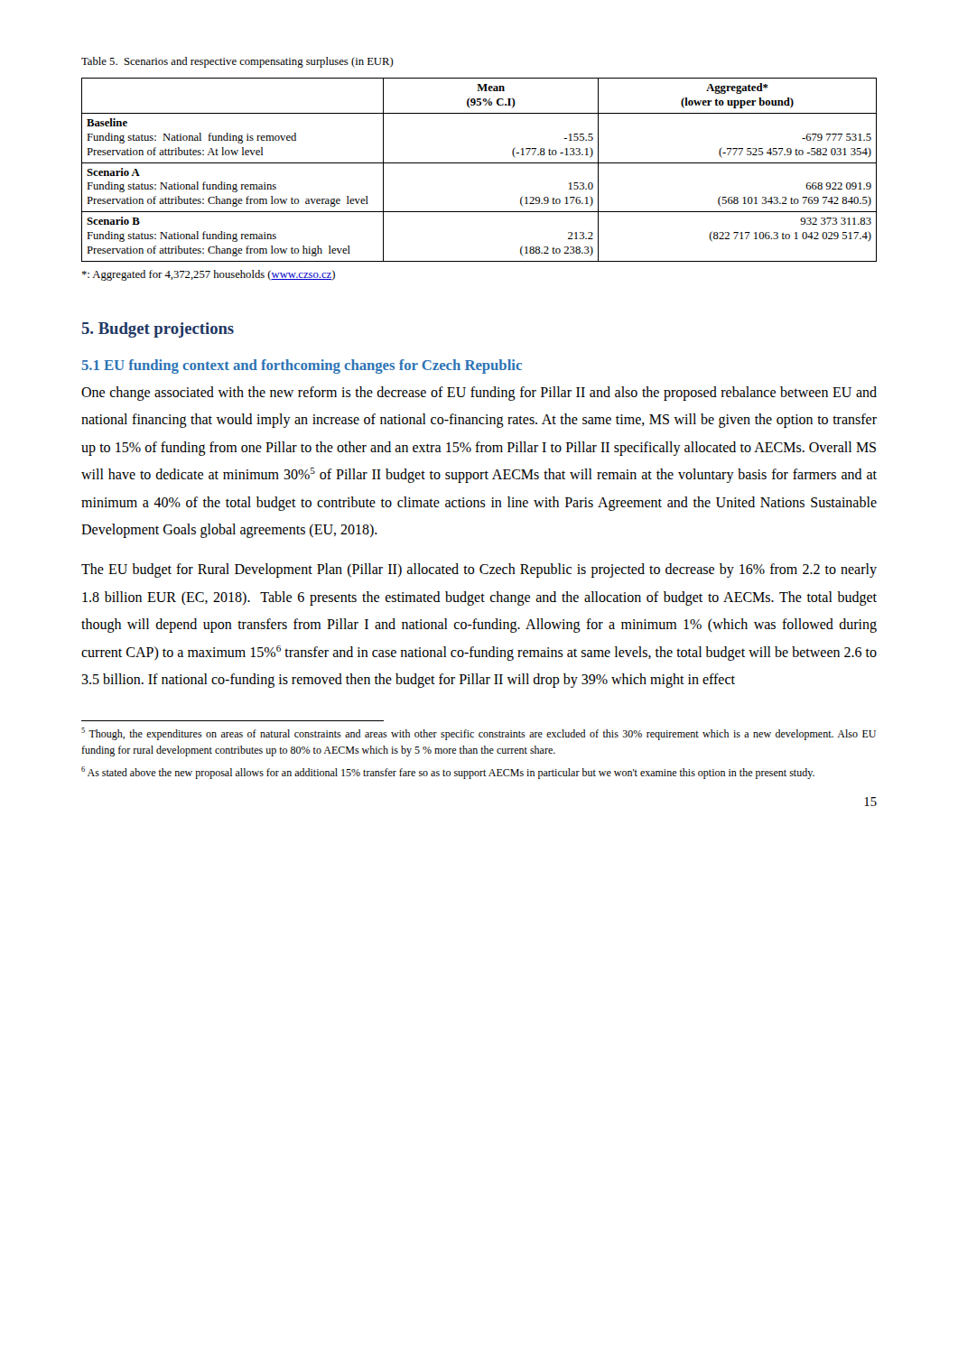Table 5. Scenarios and respective compensating surpluses (in EUR)
| | Mean (95% C.I) | Aggregated* (lower to upper bound) |
| --- | --- | --- |
| Baseline Funding status: National funding is removed Preservation of attributes: At low level | -155.5 (-177.8 to -133.1) | -679 777 531.5 (-777 525 457.9 to -582 031 354) |
| Scenario A Funding status: National funding remains Preservation of attributes: Change from low to average level | 153.0 (129.9 to 176.1) | 668 922 091.9 (568 101 343.2 to 769 742 840.5) |
| Scenario B Funding status: National funding remains Preservation of attributes: Change from low to high level | 213.2 (188.2 to 238.3) | 932 373 311.83 (822 717 106.3 to 1 042 029 517.4) |
*: Aggregated for 4,372,257 households (www.czso.cz)
5. Budget projections
5.1 EU funding context and forthcoming changes for Czech Republic
One change associated with the new reform is the decrease of EU funding for Pillar II and also the proposed rebalance between EU and national financing that would imply an increase of national co-financing rates. At the same time, MS will be given the option to transfer up to 15% of funding from one Pillar to the other and an extra 15% from Pillar I to Pillar II specifically allocated to AECMs. Overall MS will have to dedicate at minimum 30%5 of Pillar II budget to support AECMs that will remain at the voluntary basis for farmers and at minimum a 40% of the total budget to contribute to climate actions in line with Paris Agreement and the United Nations Sustainable Development Goals global agreements (EU, 2018).
The EU budget for Rural Development Plan (Pillar II) allocated to Czech Republic is projected to decrease by 16% from 2.2 to nearly 1.8 billion EUR (EC, 2018). Table 6 presents the estimated budget change and the allocation of budget to AECMs. The total budget though will depend upon transfers from Pillar I and national co-funding. Allowing for a minimum 1% (which was followed during current CAP) to a maximum 15%6 transfer and in case national co-funding remains at same levels, the total budget will be between 2.6 to 3.5 billion. If national co-funding is removed then the budget for Pillar II will drop by 39% which might in effect
5 Though, the expenditures on areas of natural constraints and areas with other specific constraints are excluded of this 30% requirement which is a new development. Also EU funding for rural development contributes up to 80% to AECMs which is by 5 % more than the current share.
6 As stated above the new proposal allows for an additional 15% transfer fare so as to support AECMs in particular but we won't examine this option in the present study.
15